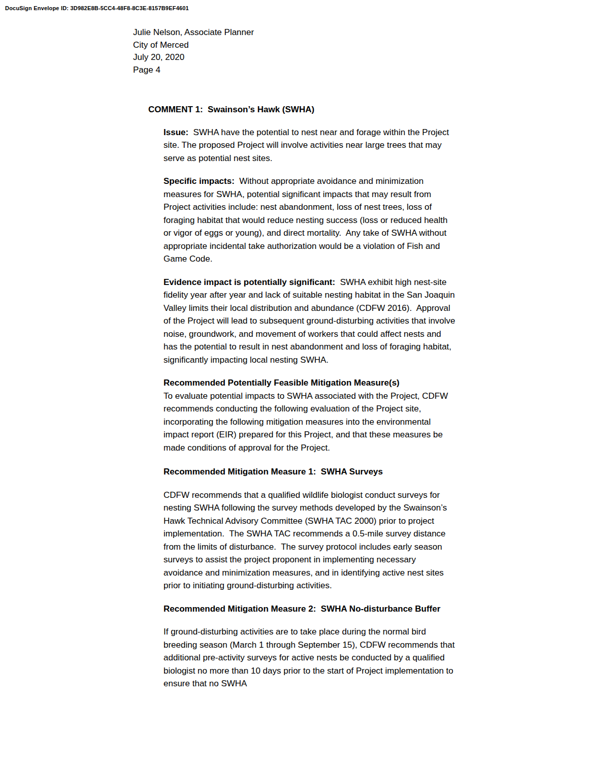DocuSign Envelope ID: 3D982E8B-5CC4-48F8-8C3E-8157B9EF4601
Julie Nelson, Associate Planner
City of Merced
July 20, 2020
Page 4
COMMENT 1: Swainson’s Hawk (SWHA)
Issue: SWHA have the potential to nest near and forage within the Project site. The proposed Project will involve activities near large trees that may serve as potential nest sites.
Specific impacts: Without appropriate avoidance and minimization measures for SWHA, potential significant impacts that may result from Project activities include: nest abandonment, loss of nest trees, loss of foraging habitat that would reduce nesting success (loss or reduced health or vigor of eggs or young), and direct mortality. Any take of SWHA without appropriate incidental take authorization would be a violation of Fish and Game Code.
Evidence impact is potentially significant: SWHA exhibit high nest-site fidelity year after year and lack of suitable nesting habitat in the San Joaquin Valley limits their local distribution and abundance (CDFW 2016). Approval of the Project will lead to subsequent ground-disturbing activities that involve noise, groundwork, and movement of workers that could affect nests and has the potential to result in nest abandonment and loss of foraging habitat, significantly impacting local nesting SWHA.
Recommended Potentially Feasible Mitigation Measure(s)
To evaluate potential impacts to SWHA associated with the Project, CDFW recommends conducting the following evaluation of the Project site, incorporating the following mitigation measures into the environmental impact report (EIR) prepared for this Project, and that these measures be made conditions of approval for the Project.
Recommended Mitigation Measure 1: SWHA Surveys
CDFW recommends that a qualified wildlife biologist conduct surveys for nesting SWHA following the survey methods developed by the Swainson’s Hawk Technical Advisory Committee (SWHA TAC 2000) prior to project implementation. The SWHA TAC recommends a 0.5-mile survey distance from the limits of disturbance. The survey protocol includes early season surveys to assist the project proponent in implementing necessary avoidance and minimization measures, and in identifying active nest sites prior to initiating ground-disturbing activities.
Recommended Mitigation Measure 2: SWHA No-disturbance Buffer
If ground-disturbing activities are to take place during the normal bird breeding season (March 1 through September 15), CDFW recommends that additional pre-activity surveys for active nests be conducted by a qualified biologist no more than 10 days prior to the start of Project implementation to ensure that no SWHA